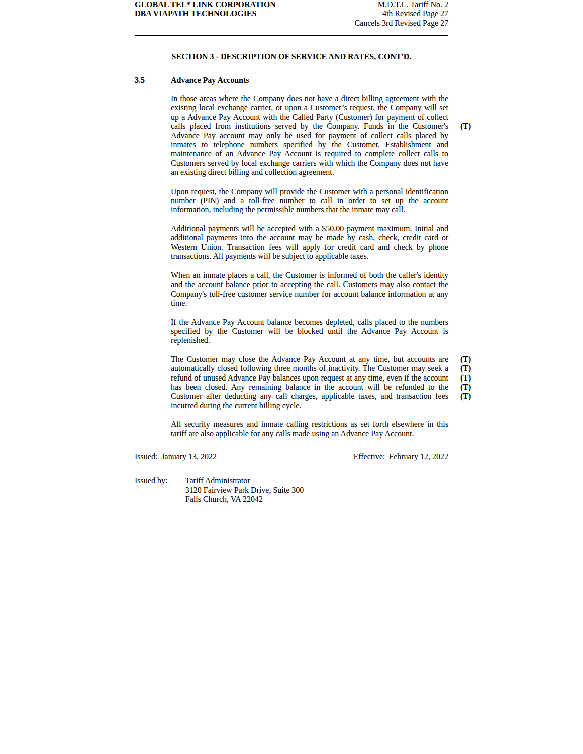GLOBAL TEL* LINK CORPORATION
DBA VIAPATH TECHNOLOGIES
M.D.T.C. Tariff No. 2
4th Revised Page 27
Cancels 3rd Revised Page 27
SECTION 3 - DESCRIPTION OF SERVICE AND RATES, CONT'D.
3.5
Advance Pay Accounts
(T)
In those areas where the Company does not have a direct billing agreement with the existing local exchange carrier, or upon a Customer’s request, the Company will set up a Advance Pay Account with the Called Party (Customer) for payment of collect calls placed from institutions served by the Company. Funds in the Customer's Advance Pay account may only be used for payment of collect calls placed by inmates to telephone numbers specified by the Customer. Establishment and maintenance of an Advance Pay Account is required to complete collect calls to Customers served by local exchange carriers with which the Company does not have an existing direct billing and collection agreement.
Upon request, the Company will provide the Customer with a personal identification number (PIN) and a toll-free number to call in order to set up the account information, including the permissible numbers that the inmate may call.
Additional payments will be accepted with a $50.00 payment maximum. Initial and additional payments into the account may be made by cash, check, credit card or Western Union. Transaction fees will apply for credit card and check by phone transactions. All payments will be subject to applicable taxes.
When an inmate places a call, the Customer is informed of both the caller's identity and the account balance prior to accepting the call. Customers may also contact the Company's toll-free customer service number for account balance information at any time.
If the Advance Pay Account balance becomes depleted, calls placed to the numbers specified by the Customer will be blocked until the Advance Pay Account is replenished.
(T)
(T)
(T)
(T)
(T)
The Customer may close the Advance Pay Account at any time, but accounts are automatically closed following three months of inactivity. The Customer may seek a refund of unused Advance Pay balances upon request at any time, even if the account has been closed. Any remaining balance in the account will be refunded to the Customer after deducting any call charges, applicable taxes, and transaction fees incurred during the current billing cycle.
All security measures and inmate calling restrictions as set forth elsewhere in this tariff are also applicable for any calls made using an Advance Pay Account.
Issued: January 13, 2022
Effective: February 12, 2022
Issued by:
Tariff Administrator
3120 Fairview Park Drive, Suite 300
Falls Church, VA 22042